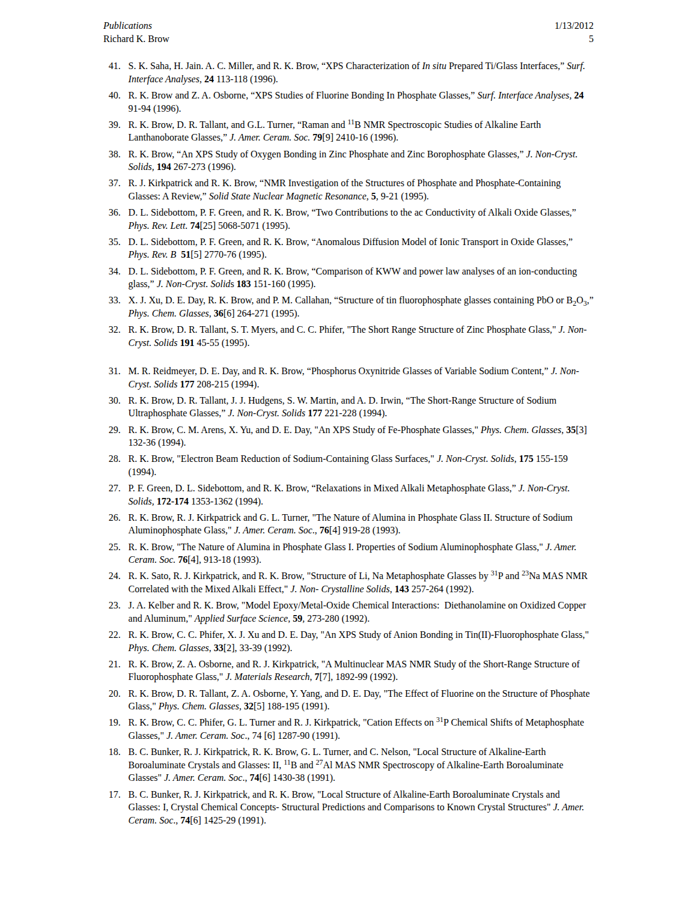Publications 1/13/2012
Richard K. Brow 5
41. S. K. Saha, H. Jain. A. C. Miller, and R. K. Brow, “XPS Characterization of In situ Prepared Ti/Glass Interfaces,” Surf. Interface Analyses, 24 113-118 (1996).
40. R. K. Brow and Z. A. Osborne, “XPS Studies of Fluorine Bonding In Phosphate Glasses,” Surf. Interface Analyses, 24 91-94 (1996).
39. R. K. Brow, D. R. Tallant, and G.L. Turner, “Raman and 11B NMR Spectroscopic Studies of Alkaline Earth Lanthanoborate Glasses,” J. Amer. Ceram. Soc. 79[9] 2410-16 (1996).
38. R. K. Brow, “An XPS Study of Oxygen Bonding in Zinc Phosphate and Zinc Borophosphate Glasses,” J. Non-Cryst. Solids, 194 267-273 (1996).
37. R. J. Kirkpatrick and R. K. Brow, “NMR Investigation of the Structures of Phosphate and Phosphate-Containing Glasses: A Review,” Solid State Nuclear Magnetic Resonance, 5, 9-21 (1995).
36. D. L. Sidebottom, P. F. Green, and R. K. Brow, “Two Contributions to the ac Conductivity of Alkali Oxide Glasses,” Phys. Rev. Lett. 74[25] 5068-5071 (1995).
35. D. L. Sidebottom, P. F. Green, and R. K. Brow, “Anomalous Diffusion Model of Ionic Transport in Oxide Glasses,” Phys. Rev. B 51[5] 2770-76 (1995).
34. D. L. Sidebottom, P. F. Green, and R. K. Brow, “Comparison of KWW and power law analyses of an ion-conducting glass,” J. Non-Cryst. Solids 183 151-160 (1995).
33. X. J. Xu, D. E. Day, R. K. Brow, and P. M. Callahan, “Structure of tin fluorophosphate glasses containing PbO or B2O3,” Phys. Chem. Glasses, 36[6] 264-271 (1995).
32. R. K. Brow, D. R. Tallant, S. T. Myers, and C. C. Phifer, "The Short Range Structure of Zinc Phosphate Glass," J. Non-Cryst. Solids 191 45-55 (1995).
31. M. R. Reidmeyer, D. E. Day, and R. K. Brow, “Phosphorus Oxynitride Glasses of Variable Sodium Content,” J. Non-Cryst. Solids 177 208-215 (1994).
30. R. K. Brow, D. R. Tallant, J. J. Hudgens, S. W. Martin, and A. D. Irwin, “The Short-Range Structure of Sodium Ultraphosphate Glasses,” J. Non-Cryst. Solids 177 221-228 (1994).
29. R. K. Brow, C. M. Arens, X. Yu, and D. E. Day, "An XPS Study of Fe-Phosphate Glasses," Phys. Chem. Glasses, 35[3] 132-36 (1994).
28. R. K. Brow, "Electron Beam Reduction of Sodium-Containing Glass Surfaces," J. Non-Cryst. Solids, 175 155-159 (1994).
27. P. F. Green, D. L. Sidebottom, and R. K. Brow, “Relaxations in Mixed Alkali Metaphosphate Glass,” J. Non-Cryst. Solids, 172-174 1353-1362 (1994).
26. R. K. Brow, R. J. Kirkpatrick and G. L. Turner, "The Nature of Alumina in Phosphate Glass II. Structure of Sodium Aluminophosphate Glass," J. Amer. Ceram. Soc., 76[4] 919-28 (1993).
25. R. K. Brow, "The Nature of Alumina in Phosphate Glass I. Properties of Sodium Aluminophosphate Glass," J. Amer. Ceram. Soc. 76[4], 913-18 (1993).
24. R. K. Sato, R. J. Kirkpatrick, and R. K. Brow, "Structure of Li, Na Metaphosphate Glasses by 31P and 23Na MAS NMR Correlated with the Mixed Alkali Effect," J. Non- Crystalline Solids, 143 257-264 (1992).
23. J. A. Kelber and R. K. Brow, "Model Epoxy/Metal-Oxide Chemical Interactions: Diethanolamine on Oxidized Copper and Aluminum," Applied Surface Science, 59, 273-280 (1992).
22. R. K. Brow, C. C. Phifer, X. J. Xu and D. E. Day, "An XPS Study of Anion Bonding in Tin(II)-Fluorophosphate Glass," Phys. Chem. Glasses, 33[2], 33-39 (1992).
21. R. K. Brow, Z. A. Osborne, and R. J. Kirkpatrick, "A Multinuclear MAS NMR Study of the Short-Range Structure of Fluorophosphate Glass," J. Materials Research, 7[7], 1892-99 (1992).
20. R. K. Brow, D. R. Tallant, Z. A. Osborne, Y. Yang, and D. E. Day, "The Effect of Fluorine on the Structure of Phosphate Glass," Phys. Chem. Glasses, 32[5] 188-195 (1991).
19. R. K. Brow, C. C. Phifer, G. L. Turner and R. J. Kirkpatrick, "Cation Effects on 31P Chemical Shifts of Metaphosphate Glasses," J. Amer. Ceram. Soc., 74 [6] 1287-90 (1991).
18. B. C. Bunker, R. J. Kirkpatrick, R. K. Brow, G. L. Turner, and C. Nelson, "Local Structure of Alkaline-Earth Boroaluminate Crystals and Glasses: II, 11B and 27Al MAS NMR Spectroscopy of Alkaline-Earth Boroaluminate Glasses" J. Amer. Ceram. Soc., 74[6] 1430-38 (1991).
17. B. C. Bunker, R. J. Kirkpatrick, and R. K. Brow, "Local Structure of Alkaline-Earth Boroaluminate Crystals and Glasses: I, Crystal Chemical Concepts- Structural Predictions and Comparisons to Known Crystal Structures" J. Amer. Ceram. Soc., 74[6] 1425-29 (1991).